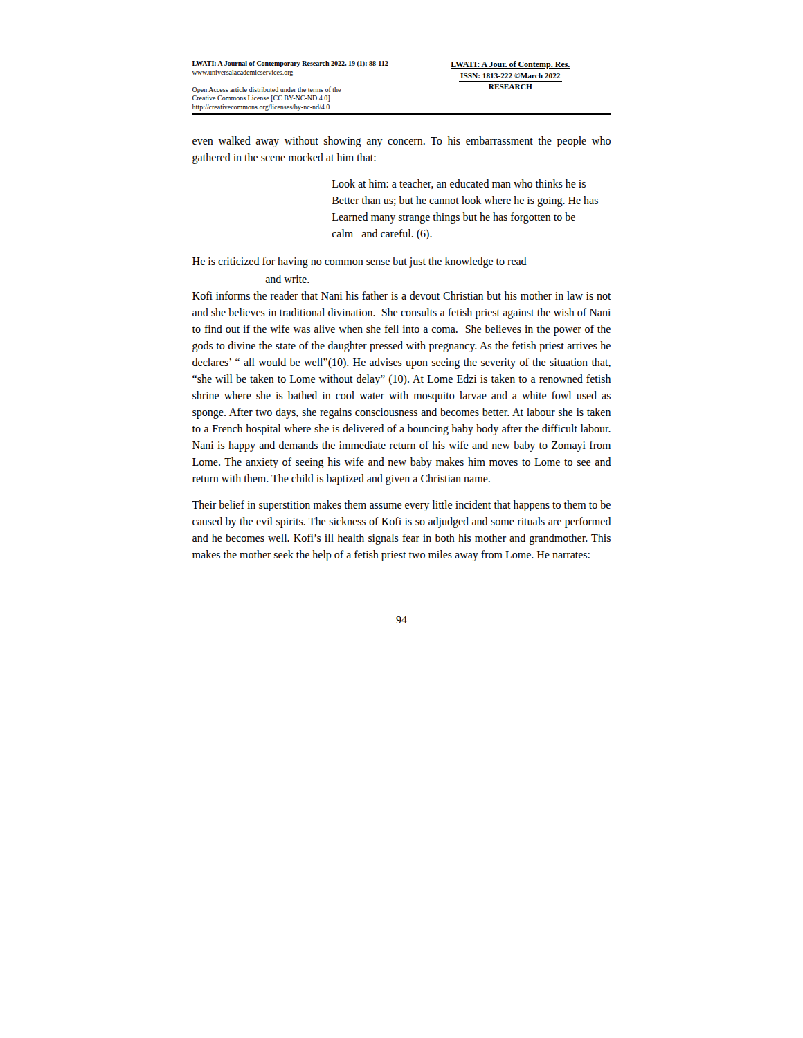| LWATI: A Journal of Contemporary Research 2022, 19 (1): 88-112 www.universalacademicservices.org Open Access article distributed under the terms of the Creative Commons License [CC BY-NC-ND 4.0] http://creativecommons.org/licenses/by-nc-nd/4.0 | LWATI: A Jour. of Contemp. Res. ISSN: 1813-222 ©March 2022 RESEARCH |
even walked away without showing any concern. To his embarrassment the people who gathered in the scene mocked at him that:
Look at him: a teacher, an educated man who thinks he is Better than us; but he cannot look where he is going. He has Learned many strange things but he has forgotten to be calm and careful. (6).
He is criticized for having no common sense but just the knowledge to read
and write.
Kofi informs the reader that Nani his father is a devout Christian but his mother in law is not and she believes in traditional divination. She consults a fetish priest against the wish of Nani to find out if the wife was alive when she fell into a coma. She believes in the power of the gods to divine the state of the daughter pressed with pregnancy. As the fetish priest arrives he declares’ “ all would be well”(10). He advises upon seeing the severity of the situation that, “she will be taken to Lome without delay” (10). At Lome Edzi is taken to a renowned fetish shrine where she is bathed in cool water with mosquito larvae and a white fowl used as sponge. After two days, she regains consciousness and becomes better. At labour she is taken to a French hospital where she is delivered of a bouncing baby body after the difficult labour. Nani is happy and demands the immediate return of his wife and new baby to Zomayi from Lome. The anxiety of seeing his wife and new baby makes him moves to Lome to see and return with them. The child is baptized and given a Christian name.
Their belief in superstition makes them assume every little incident that happens to them to be caused by the evil spirits. The sickness of Kofi is so adjudged and some rituals are performed and he becomes well. Kofi’s ill health signals fear in both his mother and grandmother. This makes the mother seek the help of a fetish priest two miles away from Lome. He narrates:
94